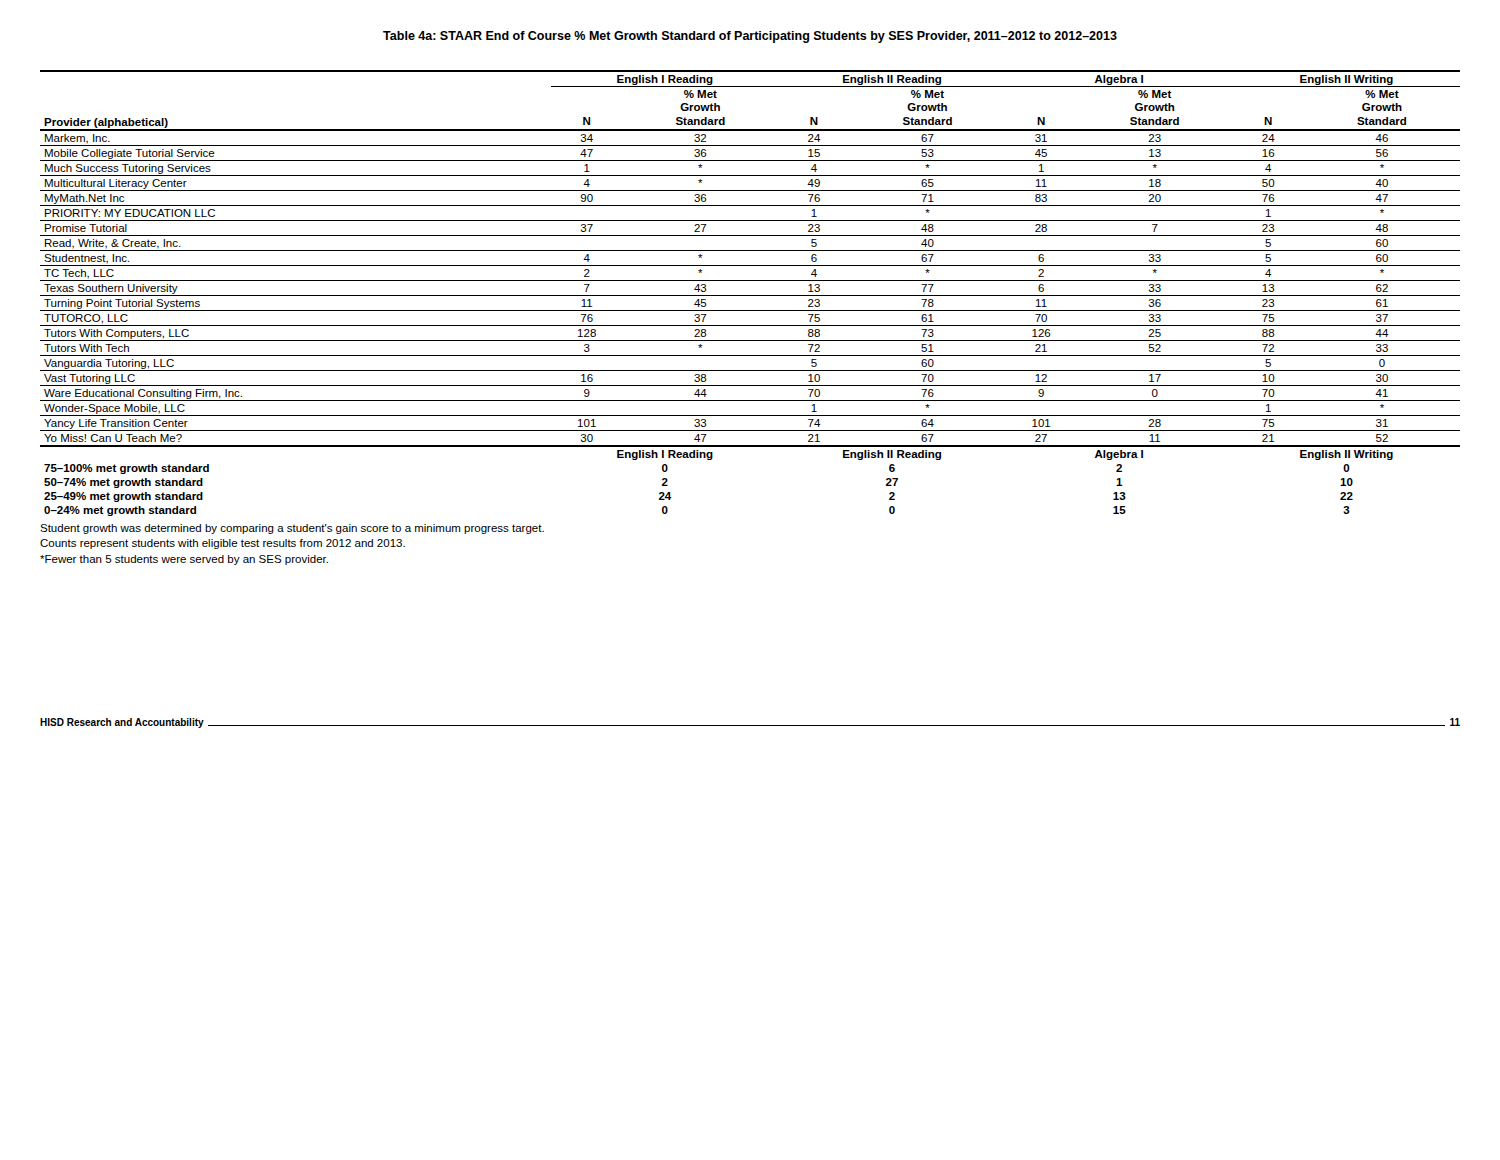Table 4a: STAAR End of Course % Met Growth Standard of Participating Students by SES Provider, 2011–2012 to 2012–2013
| | English I Reading | English II Reading | Algebra I | English II Writing |
| --- | --- | --- | --- | --- |
| Provider (alphabetical) | N | % Met Growth Standard | N | % Met Growth Standard | N | % Met Growth Standard | N | % Met Growth Standard |
| Markem, Inc. | 34 | 32 | 24 | 67 | 31 | 23 | 24 | 46 |
| Mobile Collegiate Tutorial Service | 47 | 36 | 15 | 53 | 45 | 13 | 16 | 56 |
| Much Success Tutoring Services | 1 | * | 4 | * | 1 | * | 4 | * |
| Multicultural Literacy Center | 4 | * | 49 | 65 | 11 | 18 | 50 | 40 |
| MyMath.Net Inc | 90 | 36 | 76 | 71 | 83 | 20 | 76 | 47 |
| PRIORITY: MY EDUCATION LLC | | | 1 | * | | | 1 | * |
| Promise Tutorial | 37 | 27 | 23 | 48 | 28 | 7 | 23 | 48 |
| Read, Write, & Create, Inc. | | | 5 | 40 | | | 5 | 60 |
| Studentnest, Inc. | 4 | * | 6 | 67 | 6 | 33 | 5 | 60 |
| TC Tech, LLC | 2 | * | 4 | * | 2 | * | 4 | * |
| Texas Southern University | 7 | 43 | 13 | 77 | 6 | 33 | 13 | 62 |
| Turning Point Tutorial Systems | 11 | 45 | 23 | 78 | 11 | 36 | 23 | 61 |
| TUTORCO, LLC | 76 | 37 | 75 | 61 | 70 | 33 | 75 | 37 |
| Tutors With Computers, LLC | 128 | 28 | 88 | 73 | 126 | 25 | 88 | 44 |
| Tutors With Tech | 3 | * | 72 | 51 | 21 | 52 | 72 | 33 |
| Vanguardia Tutoring, LLC | | | 5 | 60 | | | 5 | 0 |
| Vast Tutoring LLC | 16 | 38 | 10 | 70 | 12 | 17 | 10 | 30 |
| Ware Educational Consulting Firm, Inc. | 9 | 44 | 70 | 76 | 9 | 0 | 70 | 41 |
| Wonder-Space Mobile, LLC | | | 1 | * | | | 1 | * |
| Yancy Life Transition Center | 101 | 33 | 74 | 64 | 101 | 28 | 75 | 31 |
| Yo Miss! Can U Teach Me? | 30 | 47 | 21 | 67 | 27 | 11 | 21 | 52 |
| | English I Reading | English II Reading | Algebra I | English II Writing |
| 75–100% met growth standard | 0 | 6 | 2 | 0 |
| 50–74% met growth standard | 2 | 27 | 1 | 10 |
| 25–49% met growth standard | 24 | 2 | 13 | 22 |
| 0–24% met growth standard | 0 | 0 | 15 | 3 |
Student growth was determined by comparing a student's gain score to a minimum progress target.
Counts represent students with eligible test results from 2012 and 2013.
*Fewer than 5 students were served by an SES provider.
HISD Research and Accountability 11